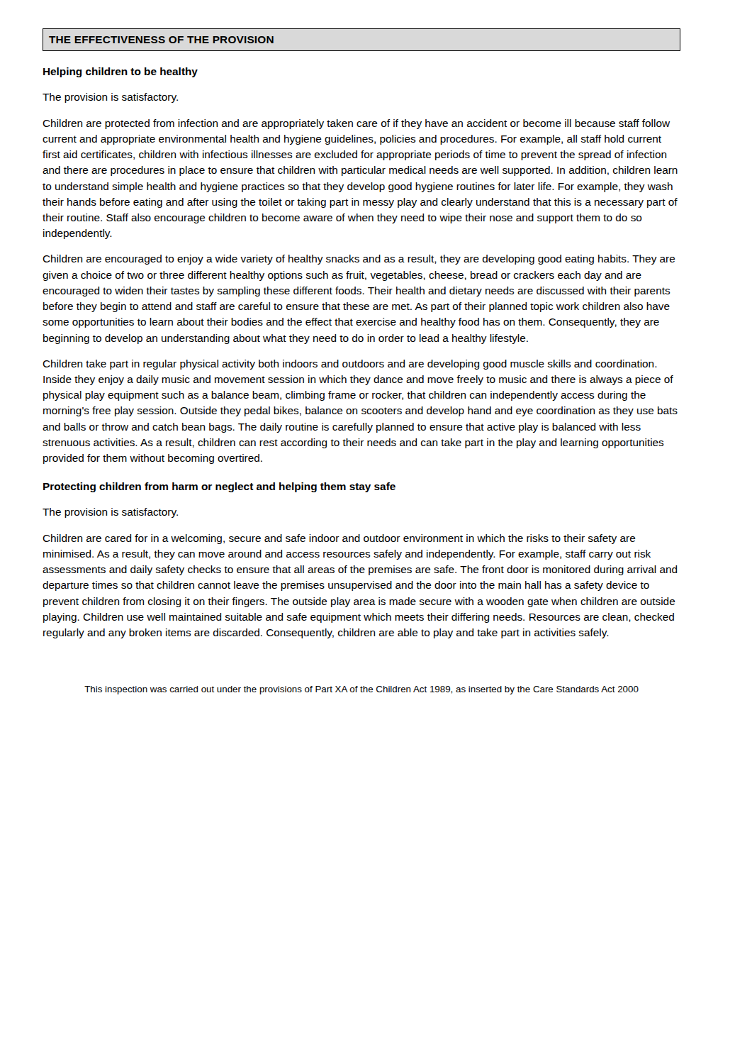THE EFFECTIVENESS OF THE PROVISION
Helping children to be healthy
The provision is satisfactory.
Children are protected from infection and are appropriately taken care of if they have an accident or become ill because staff follow current and appropriate environmental health and hygiene guidelines, policies and procedures. For example, all staff hold current first aid certificates, children with infectious illnesses are excluded for appropriate periods of time to prevent the spread of infection and there are procedures in place to ensure that children with particular medical needs are well supported. In addition, children learn to understand simple health and hygiene practices so that they develop good hygiene routines for later life. For example, they wash their hands before eating and after using the toilet or taking part in messy play and clearly understand that this is a necessary part of their routine. Staff also encourage children to become aware of when they need to wipe their nose and support them to do so independently.
Children are encouraged to enjoy a wide variety of healthy snacks and as a result, they are developing good eating habits. They are given a choice of two or three different healthy options such as fruit, vegetables, cheese, bread or crackers each day and are encouraged to widen their tastes by sampling these different foods. Their health and dietary needs are discussed with their parents before they begin to attend and staff are careful to ensure that these are met. As part of their planned topic work children also have some opportunities to learn about their bodies and the effect that exercise and healthy food has on them. Consequently, they are beginning to develop an understanding about what they need to do in order to lead a healthy lifestyle.
Children take part in regular physical activity both indoors and outdoors and are developing good muscle skills and coordination. Inside they enjoy a daily music and movement session in which they dance and move freely to music and there is always a piece of physical play equipment such as a balance beam, climbing frame or rocker, that children can independently access during the morning's free play session. Outside they pedal bikes, balance on scooters and develop hand and eye coordination as they use bats and balls or throw and catch bean bags. The daily routine is carefully planned to ensure that active play is balanced with less strenuous activities. As a result, children can rest according to their needs and can take part in the play and learning opportunities provided for them without becoming overtired.
Protecting children from harm or neglect and helping them stay safe
The provision is satisfactory.
Children are cared for in a welcoming, secure and safe indoor and outdoor environment in which the risks to their safety are minimised. As a result, they can move around and access resources safely and independently. For example, staff carry out risk assessments and daily safety checks to ensure that all areas of the premises are safe. The front door is monitored during arrival and departure times so that children cannot leave the premises unsupervised and the door into the main hall has a safety device to prevent children from closing it on their fingers. The outside play area is made secure with a wooden gate when children are outside playing. Children use well maintained suitable and safe equipment which meets their differing needs. Resources are clean, checked regularly and any broken items are discarded. Consequently, children are able to play and take part in activities safely.
This inspection was carried out under the provisions of Part XA of the Children Act 1989, as inserted by the Care Standards Act 2000